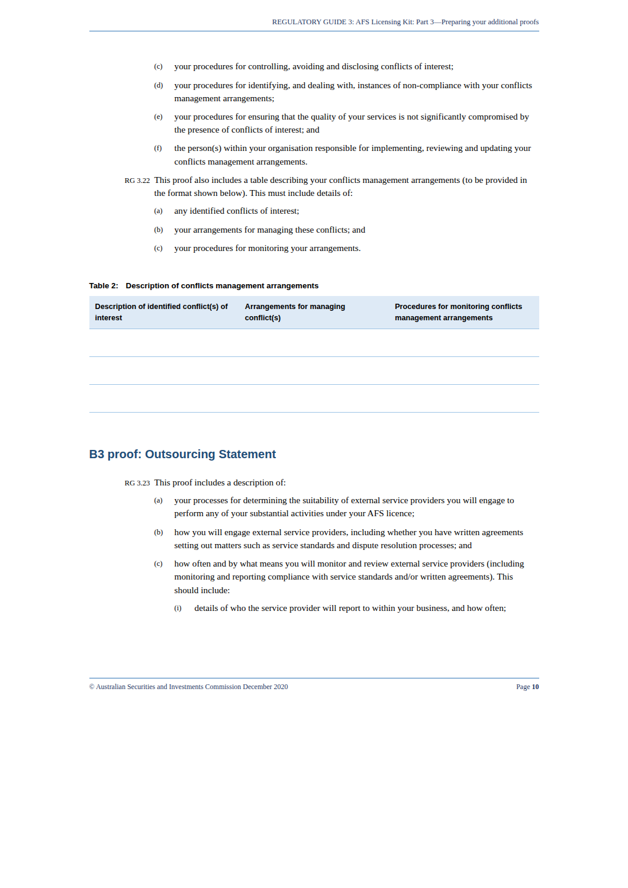REGULATORY GUIDE 3: AFS Licensing Kit: Part 3—Preparing your additional proofs
(c) your procedures for controlling, avoiding and disclosing conflicts of interest;
(d) your procedures for identifying, and dealing with, instances of non-compliance with your conflicts management arrangements;
(e) your procedures for ensuring that the quality of your services is not significantly compromised by the presence of conflicts of interest; and
(f) the person(s) within your organisation responsible for implementing, reviewing and updating your conflicts management arrangements.
RG 3.22
This proof also includes a table describing your conflicts management arrangements (to be provided in the format shown below). This must include details of:
(a) any identified conflicts of interest;
(b) your arrangements for managing these conflicts; and
(c) your procedures for monitoring your arrangements.
Table 2: Description of conflicts management arrangements
| Description of identified conflict(s) of interest | Arrangements for managing conflict(s) | Procedures for monitoring conflicts management arrangements |
| --- | --- | --- |
B3 proof: Outsourcing Statement
RG 3.23
This proof includes a description of:
(a) your processes for determining the suitability of external service providers you will engage to perform any of your substantial activities under your AFS licence;
(b) how you will engage external service providers, including whether you have written agreements setting out matters such as service standards and dispute resolution processes; and
(c) how often and by what means you will monitor and review external service providers (including monitoring and reporting compliance with service standards and/or written agreements). This should include:
(i) details of who the service provider will report to within your business, and how often;
© Australian Securities and Investments Commission December 2020
Page 10